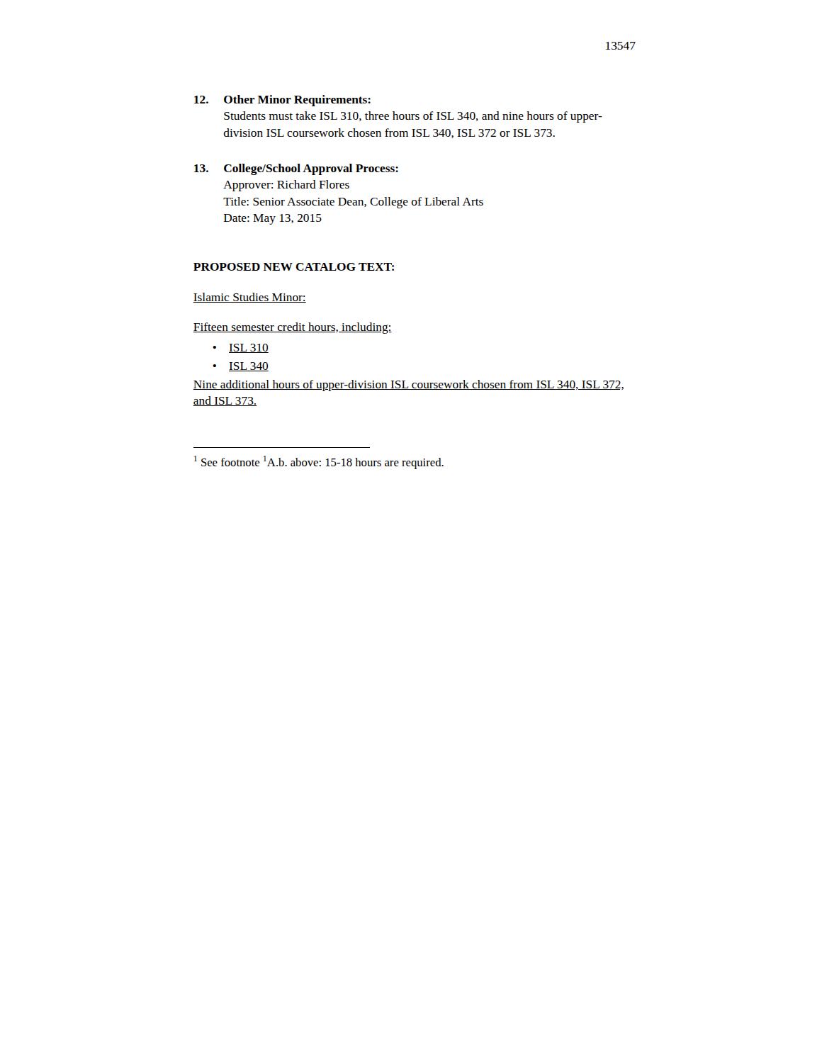13547
12.
Other Minor Requirements:
Students must take ISL 310, three hours of ISL 340, and nine hours of upper-division ISL coursework chosen from ISL 340, ISL 372 or ISL 373.
13.
College/School Approval Process:
Approver: Richard Flores
Title: Senior Associate Dean, College of Liberal Arts
Date: May 13, 2015
PROPOSED NEW CATALOG TEXT:
Islamic Studies Minor:
Fifteen semester credit hours, including:
ISL 310
ISL 340
Nine additional hours of upper-division ISL coursework chosen from ISL 340, ISL 372, and ISL 373.
1 See footnote 1A.b. above: 15-18 hours are required.